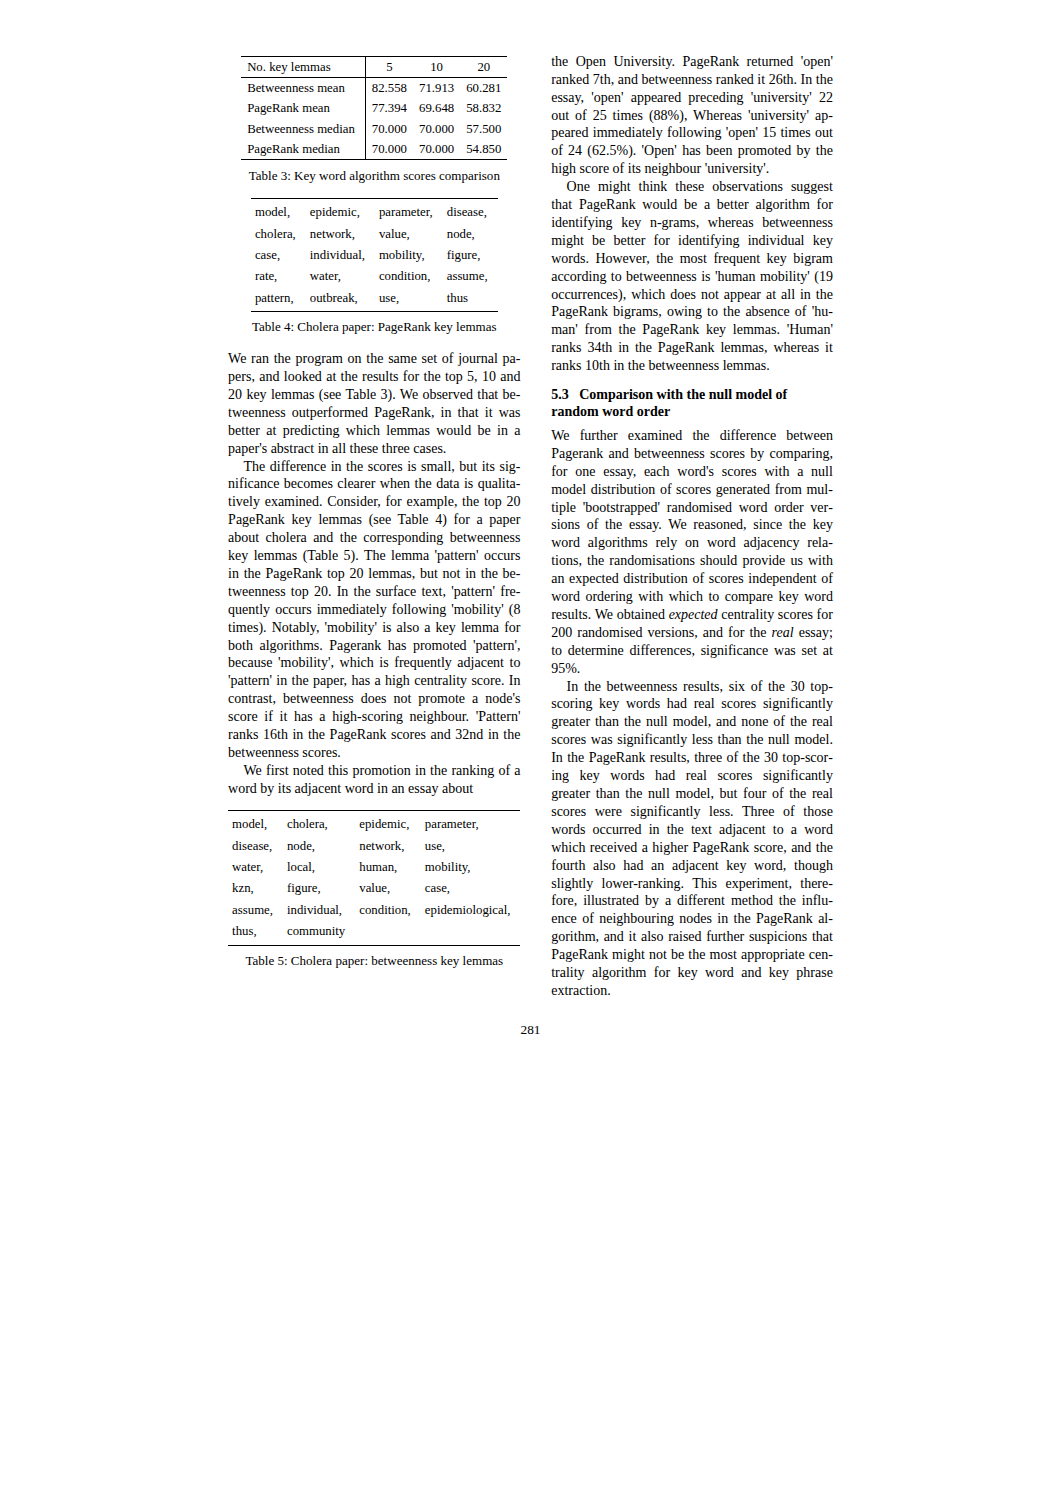| No. key lemmas | 5 | 10 | 20 |
| Betweenness mean | 82.558 | 71.913 | 60.281 |
| PageRank mean | 77.394 | 69.648 | 58.832 |
| Betweenness median | 70.000 | 70.000 | 57.500 |
| PageRank median | 70.000 | 70.000 | 54.850 |
Table 3: Key word algorithm scores comparison
| model, | epidemic, | parameter, | disease, |
| cholera, | network, | value, | node, |
| case, | individual, | mobility, | figure, |
| rate, | water, | condition, | assume, |
| pattern, | outbreak, | use, | thus |
Table 4: Cholera paper: PageRank key lemmas
We ran the program on the same set of journal papers, and looked at the results for the top 5, 10 and 20 key lemmas (see Table 3). We observed that betweenness outperformed PageRank, in that it was better at predicting which lemmas would be in a paper's abstract in all these three cases.
The difference in the scores is small, but its significance becomes clearer when the data is qualitatively examined. Consider, for example, the top 20 PageRank key lemmas (see Table 4) for a paper about cholera and the corresponding betweenness key lemmas (Table 5). The lemma 'pattern' occurs in the PageRank top 20 lemmas, but not in the betweenness top 20. In the surface text, 'pattern' frequently occurs immediately following 'mobility' (8 times). Notably, 'mobility' is also a key lemma for both algorithms. Pagerank has promoted 'pattern', because 'mobility', which is frequently adjacent to 'pattern' in the paper, has a high centrality score. In contrast, betweenness does not promote a node's score if it has a high-scoring neighbour. 'Pattern' ranks 16th in the PageRank scores and 32nd in the betweenness scores.
We first noted this promotion in the ranking of a word by its adjacent word in an essay about
| model, | cholera, | epidemic, | parameter, |
| disease, | node, | network, | use, |
| water, | local, | human, | mobility, |
| kzn, | figure, | value, | case, |
| assume, | individual, | condition, | epidemiological, |
| thus, | community | | |
Table 5: Cholera paper: betweenness key lemmas
the Open University. PageRank returned 'open' ranked 7th, and betweenness ranked it 26th. In the essay, 'open' appeared preceding 'university' 22 out of 25 times (88%), Whereas 'university' appeared immediately following 'open' 15 times out of 24 (62.5%). 'Open' has been promoted by the high score of its neighbour 'university'.
One might think these observations suggest that PageRank would be a better algorithm for identifying key n-grams, whereas betweenness might be better for identifying individual key words. However, the most frequent key bigram according to betweenness is 'human mobility' (19 occurrences), which does not appear at all in the PageRank bigrams, owing to the absence of 'human' from the PageRank key lemmas. 'Human' ranks 34th in the PageRank lemmas, whereas it ranks 10th in the betweenness lemmas.
5.3 Comparison with the null model of random word order
We further examined the difference between Pagerank and betweenness scores by comparing, for one essay, each word's scores with a null model distribution of scores generated from multiple 'bootstrapped' randomised word order versions of the essay. We reasoned, since the key word algorithms rely on word adjacency relations, the randomisations should provide us with an expected distribution of scores independent of word ordering with which to compare key word results. We obtained expected centrality scores for 200 randomised versions, and for the real essay; to determine differences, significance was set at 95%.
In the betweenness results, six of the 30 top-scoring key words had real scores significantly greater than the null model, and none of the real scores was significantly less than the null model. In the PageRank results, three of the 30 top-scoring key words had real scores significantly greater than the null model, but four of the real scores were significantly less. Three of those words occurred in the text adjacent to a word which received a higher PageRank score, and the fourth also had an adjacent key word, though slightly lower-ranking. This experiment, therefore, illustrated by a different method the influence of neighbouring nodes in the PageRank algorithm, and it also raised further suspicions that PageRank might not be the most appropriate centrality algorithm for key word and key phrase extraction.
281